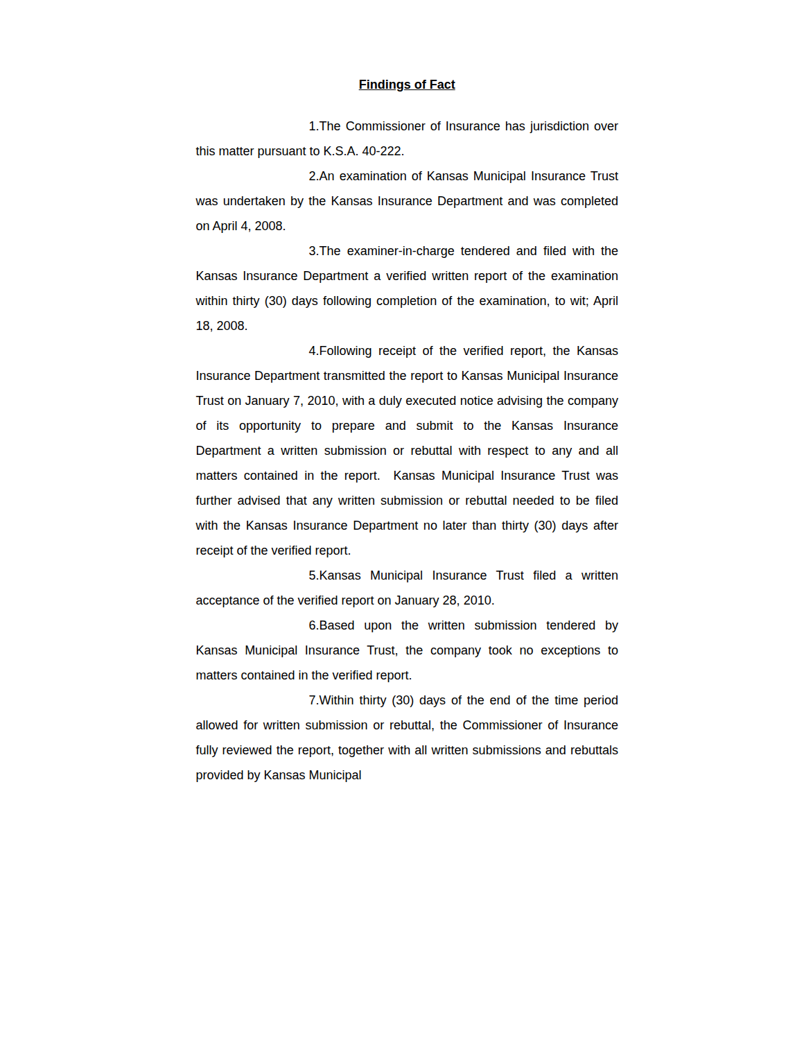Findings of Fact
1. The Commissioner of Insurance has jurisdiction over this matter pursuant to K.S.A. 40-222.
2. An examination of Kansas Municipal Insurance Trust was undertaken by the Kansas Insurance Department and was completed on April 4, 2008.
3. The examiner-in-charge tendered and filed with the Kansas Insurance Department a verified written report of the examination within thirty (30) days following completion of the examination, to wit; April 18, 2008.
4. Following receipt of the verified report, the Kansas Insurance Department transmitted the report to Kansas Municipal Insurance Trust on January 7, 2010, with a duly executed notice advising the company of its opportunity to prepare and submit to the Kansas Insurance Department a written submission or rebuttal with respect to any and all matters contained in the report. Kansas Municipal Insurance Trust was further advised that any written submission or rebuttal needed to be filed with the Kansas Insurance Department no later than thirty (30) days after receipt of the verified report.
5. Kansas Municipal Insurance Trust filed a written acceptance of the verified report on January 28, 2010.
6. Based upon the written submission tendered by Kansas Municipal Insurance Trust, the company took no exceptions to matters contained in the verified report.
7. Within thirty (30) days of the end of the time period allowed for written submission or rebuttal, the Commissioner of Insurance fully reviewed the report, together with all written submissions and rebuttals provided by Kansas Municipal